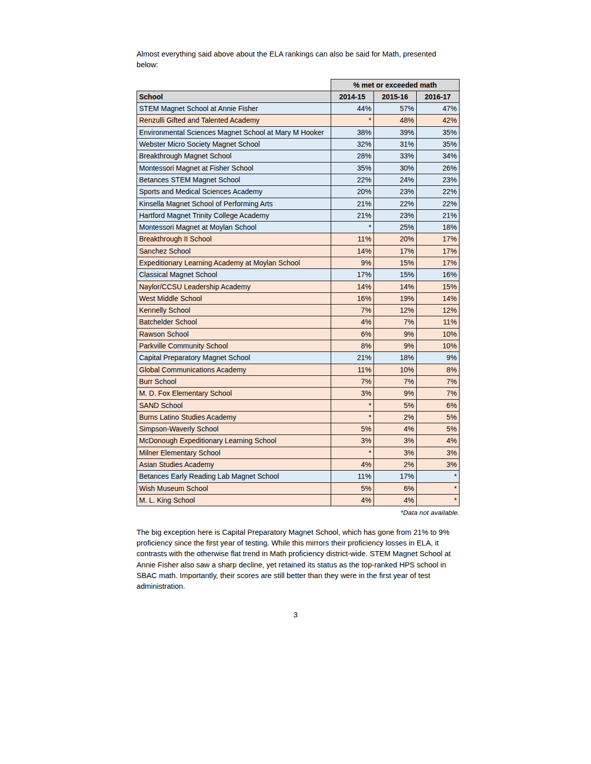Almost everything said above about the ELA rankings can also be said for Math, presented below:
| | % met or exceeded math |
| --- | --- |
| School | 2014-15 | 2015-16 | 2016-17 |
| STEM Magnet School at Annie Fisher | 44% | 57% | 47% |
| Renzulli Gifted and Talented Academy | * | 48% | 42% |
| Environmental Sciences Magnet School at Mary M Hooker | 38% | 39% | 35% |
| Webster Micro Society Magnet School | 32% | 31% | 35% |
| Breakthrough Magnet School | 28% | 33% | 34% |
| Montessori Magnet at Fisher School | 35% | 30% | 26% |
| Betances STEM Magnet School | 22% | 24% | 23% |
| Sports and Medical Sciences Academy | 20% | 23% | 22% |
| Kinsella Magnet School of Performing Arts | 21% | 22% | 22% |
| Hartford Magnet Trinity College Academy | 21% | 23% | 21% |
| Montessori Magnet at Moylan School | * | 25% | 18% |
| Breakthrough II School | 11% | 20% | 17% |
| Sanchez School | 14% | 17% | 17% |
| Expeditionary Learning Academy at Moylan School | 9% | 15% | 17% |
| Classical Magnet School | 17% | 15% | 16% |
| Naylor/CCSU Leadership Academy | 14% | 14% | 15% |
| West Middle School | 16% | 19% | 14% |
| Kennelly School | 7% | 12% | 12% |
| Batchelder School | 4% | 7% | 11% |
| Rawson School | 6% | 9% | 10% |
| Parkville Community School | 8% | 9% | 10% |
| Capital Preparatory Magnet School | 21% | 18% | 9% |
| Global Communications Academy | 11% | 10% | 8% |
| Burr School | 7% | 7% | 7% |
| M. D. Fox Elementary School | 3% | 9% | 7% |
| SAND School | * | 5% | 6% |
| Burns Latino Studies Academy | * | 2% | 5% |
| Simpson-Waverly School | 5% | 4% | 5% |
| McDonough Expeditionary Learning School | 3% | 3% | 4% |
| Milner Elementary School | * | 3% | 3% |
| Asian Studies Academy | 4% | 2% | 3% |
| Betances Early Reading Lab Magnet School | 11% | 17% | * |
| Wish Museum School | 5% | 6% | * |
| M. L. King School | 4% | 4% | * |
*Data not available.
The big exception here is Capital Preparatory Magnet School, which has gone from 21% to 9% proficiency since the first year of testing. While this mirrors their proficiency losses in ELA, it contrasts with the otherwise flat trend in Math proficiency district-wide. STEM Magnet School at Annie Fisher also saw a sharp decline, yet retained its status as the top-ranked HPS school in SBAC math. Importantly, their scores are still better than they were in the first year of test administration.
3